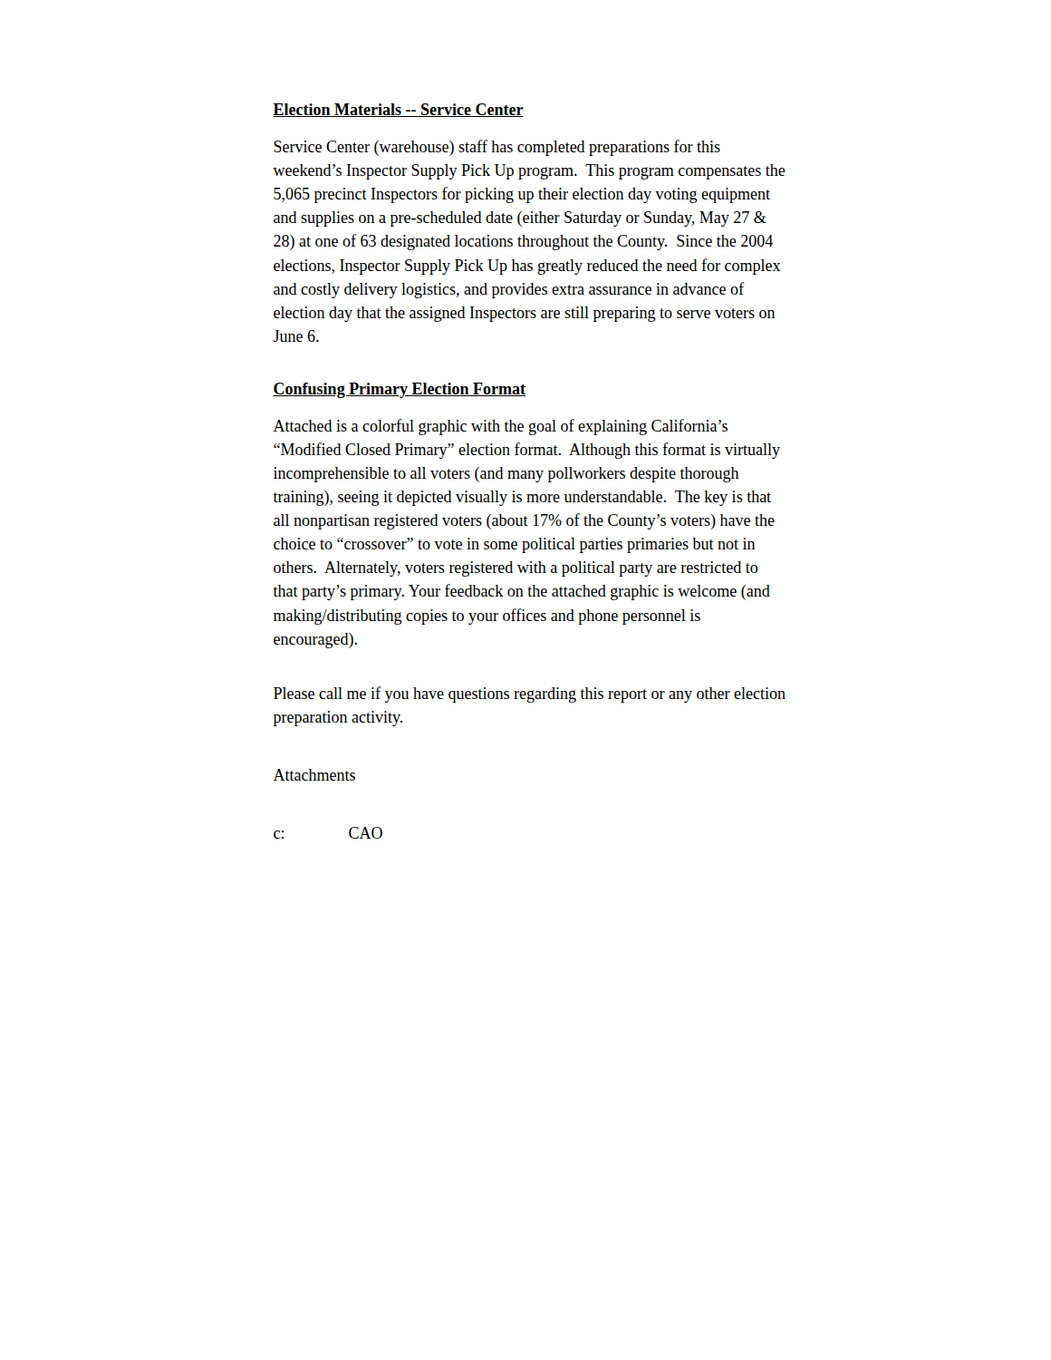Election Materials -- Service Center
Service Center (warehouse) staff has completed preparations for this weekend’s Inspector Supply Pick Up program. This program compensates the 5,065 precinct Inspectors for picking up their election day voting equipment and supplies on a pre-scheduled date (either Saturday or Sunday, May 27 & 28) at one of 63 designated locations throughout the County. Since the 2004 elections, Inspector Supply Pick Up has greatly reduced the need for complex and costly delivery logistics, and provides extra assurance in advance of election day that the assigned Inspectors are still preparing to serve voters on June 6.
Confusing Primary Election Format
Attached is a colorful graphic with the goal of explaining California’s “Modified Closed Primary” election format. Although this format is virtually incomprehensible to all voters (and many pollworkers despite thorough training), seeing it depicted visually is more understandable. The key is that all nonpartisan registered voters (about 17% of the County’s voters) have the choice to “crossover” to vote in some political parties primaries but not in others. Alternately, voters registered with a political party are restricted to that party’s primary. Your feedback on the attached graphic is welcome (and making/distributing copies to your offices and phone personnel is encouraged).
Please call me if you have questions regarding this report or any other election preparation activity.
Attachments
c: CAO